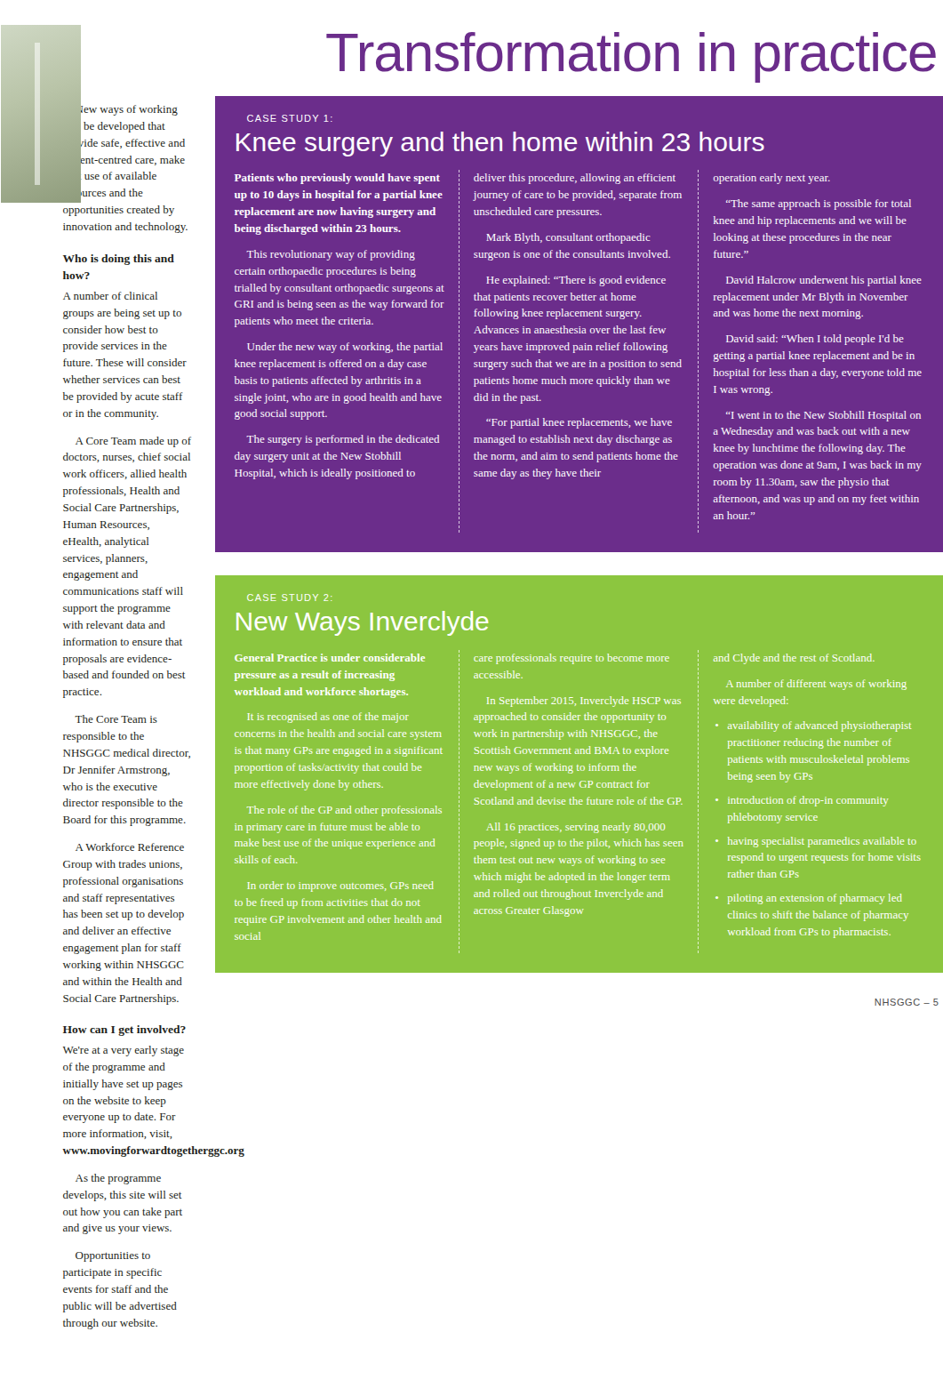Transformation in practice
New ways of working will be developed that provide safe, effective and patient-centred care, make best use of available resources and the opportunities created by innovation and technology.
Who is doing this and how?
A number of clinical groups are being set up to consider how best to provide services in the future. These will consider whether services can best be provided by acute staff or in the community.
A Core Team made up of doctors, nurses, chief social work officers, allied health professionals, Health and Social Care Partnerships, Human Resources, eHealth, analytical services, planners, engagement and communications staff will support the programme with relevant data and information to ensure that proposals are evidence-based and founded on best practice.
The Core Team is responsible to the NHSGGC medical director, Dr Jennifer Armstrong, who is the executive director responsible to the Board for this programme.
A Workforce Reference Group with trades unions, professional organisations and staff representatives has been set up to develop and deliver an effective engagement plan for staff working within NHSGGC and within the Health and Social Care Partnerships.
How can I get involved?
We're at a very early stage of the programme and initially have set up pages on the website to keep everyone up to date. For more information, visit, www.movingforwardtogetherggc.org
As the programme develops, this site will set out how you can take part and give us your views.
Opportunities to participate in specific events for staff and the public will be advertised through our website.
Case study 1:
Knee surgery and then home within 23 hours
Patients who previously would have spent up to 10 days in hospital for a partial knee replacement are now having surgery and being discharged within 23 hours.
This revolutionary way of providing certain orthopaedic procedures is being trialled by consultant orthopaedic surgeons at GRI and is being seen as the way forward for patients who meet the criteria.
Under the new way of working, the partial knee replacement is offered on a day case basis to patients affected by arthritis in a single joint, who are in good health and have good social support.
The surgery is performed in the dedicated day surgery unit at the New Stobhill Hospital, which is ideally positioned to
deliver this procedure, allowing an efficient journey of care to be provided, separate from unscheduled care pressures.
Mark Blyth, consultant orthopaedic surgeon is one of the consultants involved.
He explained: “There is good evidence that patients recover better at home following knee replacement surgery. Advances in anaesthesia over the last few years have improved pain relief following surgery such that we are in a position to send patients home much more quickly than we did in the past.
“For partial knee replacements, we have managed to establish next day discharge as the norm, and aim to send patients home the same day as they have their
operation early next year.
“The same approach is possible for total knee and hip replacements and we will be looking at these procedures in the near future.”
David Halcrow underwent his partial knee replacement under Mr Blyth in November and was home the next morning.
David said: “When I told people I'd be getting a partial knee replacement and be in hospital for less than a day, everyone told me I was wrong.
“I went in to the New Stobhill Hospital on a Wednesday and was back out with a new knee by lunchtime the following day. The operation was done at 9am, I was back in my room by 11.30am, saw the physio that afternoon, and was up and on my feet within an hour.”
Case study 2:
New Ways Inverclyde
General Practice is under considerable pressure as a result of increasing workload and workforce shortages.
It is recognised as one of the major concerns in the health and social care system is that many GPs are engaged in a significant proportion of tasks/activity that could be more effectively done by others.
The role of the GP and other professionals in primary care in future must be able to make best use of the unique experience and skills of each.
In order to improve outcomes, GPs need to be freed up from activities that do not require GP involvement and other health and social
care professionals require to become more accessible.
In September 2015, Inverclyde HSCP was approached to consider the opportunity to work in partnership with NHSGGC, the Scottish Government and BMA to explore new ways of working to inform the development of a new GP contract for Scotland and devise the future role of the GP.
All 16 practices, serving nearly 80,000 people, signed up to the pilot, which has seen them test out new ways of working to see which might be adopted in the longer term and rolled out throughout Inverclyde and across Greater Glasgow
and Clyde and the rest of Scotland.
A number of different ways of working were developed:
availability of advanced physiotherapist practitioner reducing the number of patients with musculoskeletal problems being seen by GPs
introduction of drop-in community phlebotomy service
having specialist paramedics available to respond to urgent requests for home visits rather than GPs
piloting an extension of pharmacy led clinics to shift the balance of pharmacy workload from GPs to pharmacists.
NHSGGC – 5